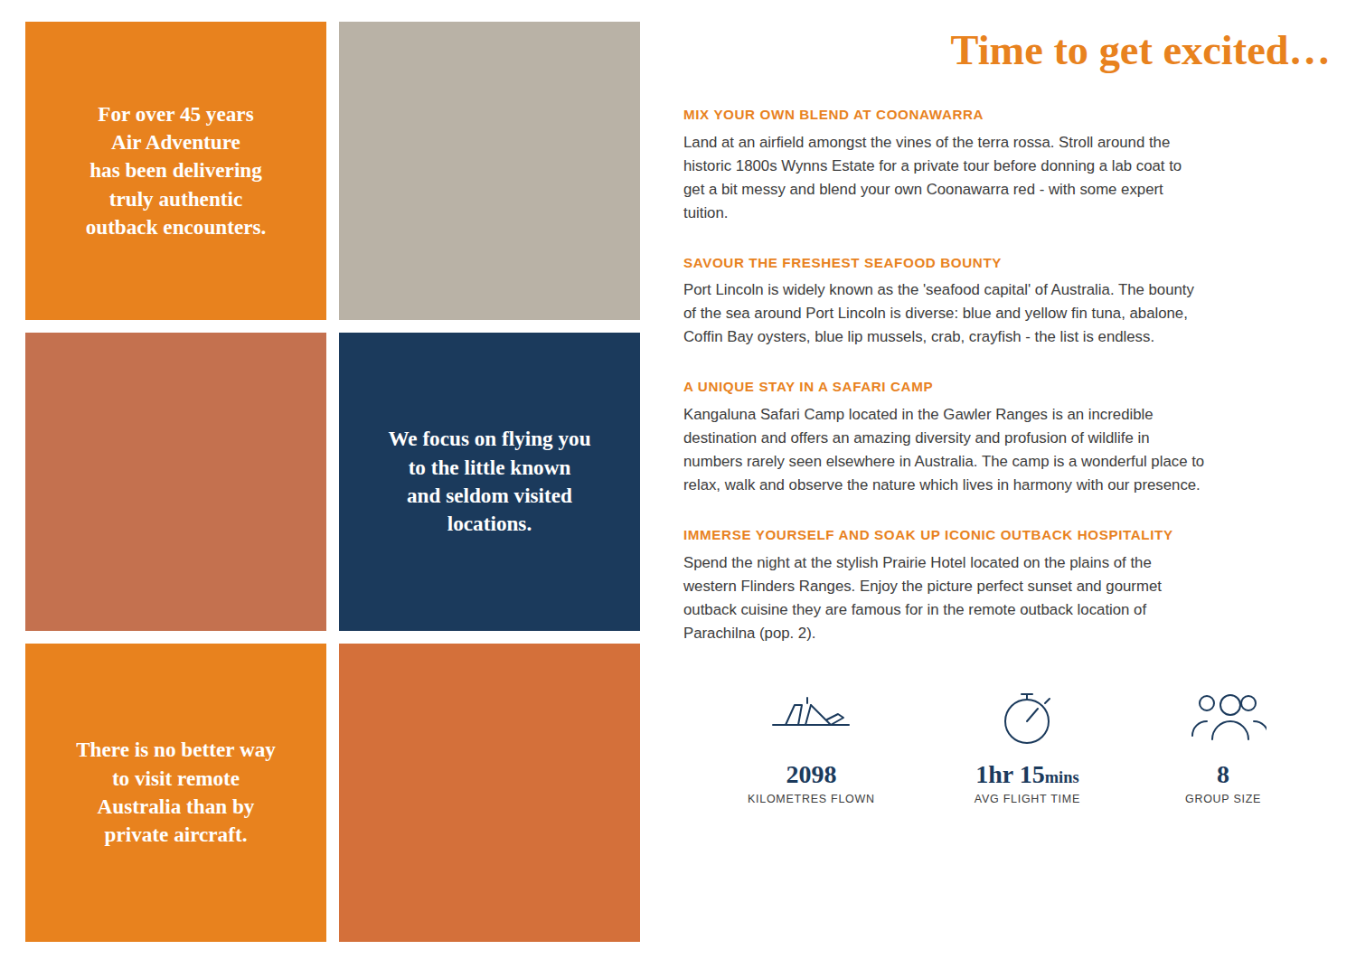For over 45 years
Air Adventure
has been delivering
truly authentic
outback encounters.
We focus on flying you
to the little known
and seldom visited
locations.
There is no better way
to visit remote
Australia than by
private aircraft.
Time to get excited…
Mix your own blend at Coonawarra
Land at an airfield amongst the vines of the terra rossa. Stroll around the historic 1800s Wynns Estate for a private tour before donning a lab coat to get a bit messy and blend your own Coonawarra red - with some expert tuition.
Savour the freshest seafood bounty
Port Lincoln is widely known as the 'seafood capital' of Australia. The bounty of the sea around Port Lincoln is diverse: blue and yellow fin tuna, abalone, Coffin Bay oysters, blue lip mussels, crab, crayfish - the list is endless.
A unique stay in a safari camp
Kangaluna Safari Camp located in the Gawler Ranges is an incredible destination and offers an amazing diversity and profusion of wildlife in numbers rarely seen elsewhere in Australia. The camp is a wonderful place to relax, walk and observe the nature which lives in harmony with our presence.
Immerse yourself and soak up iconic outback hospitality
Spend the night at the stylish Prairie Hotel located on the plains of the western Flinders Ranges. Enjoy the picture perfect sunset and gourmet outback cuisine they are famous for in the remote outback location of Parachilna (pop. 2).
2098
Kilometres flown
1hr 15mins
Avg flight time
8
Group size